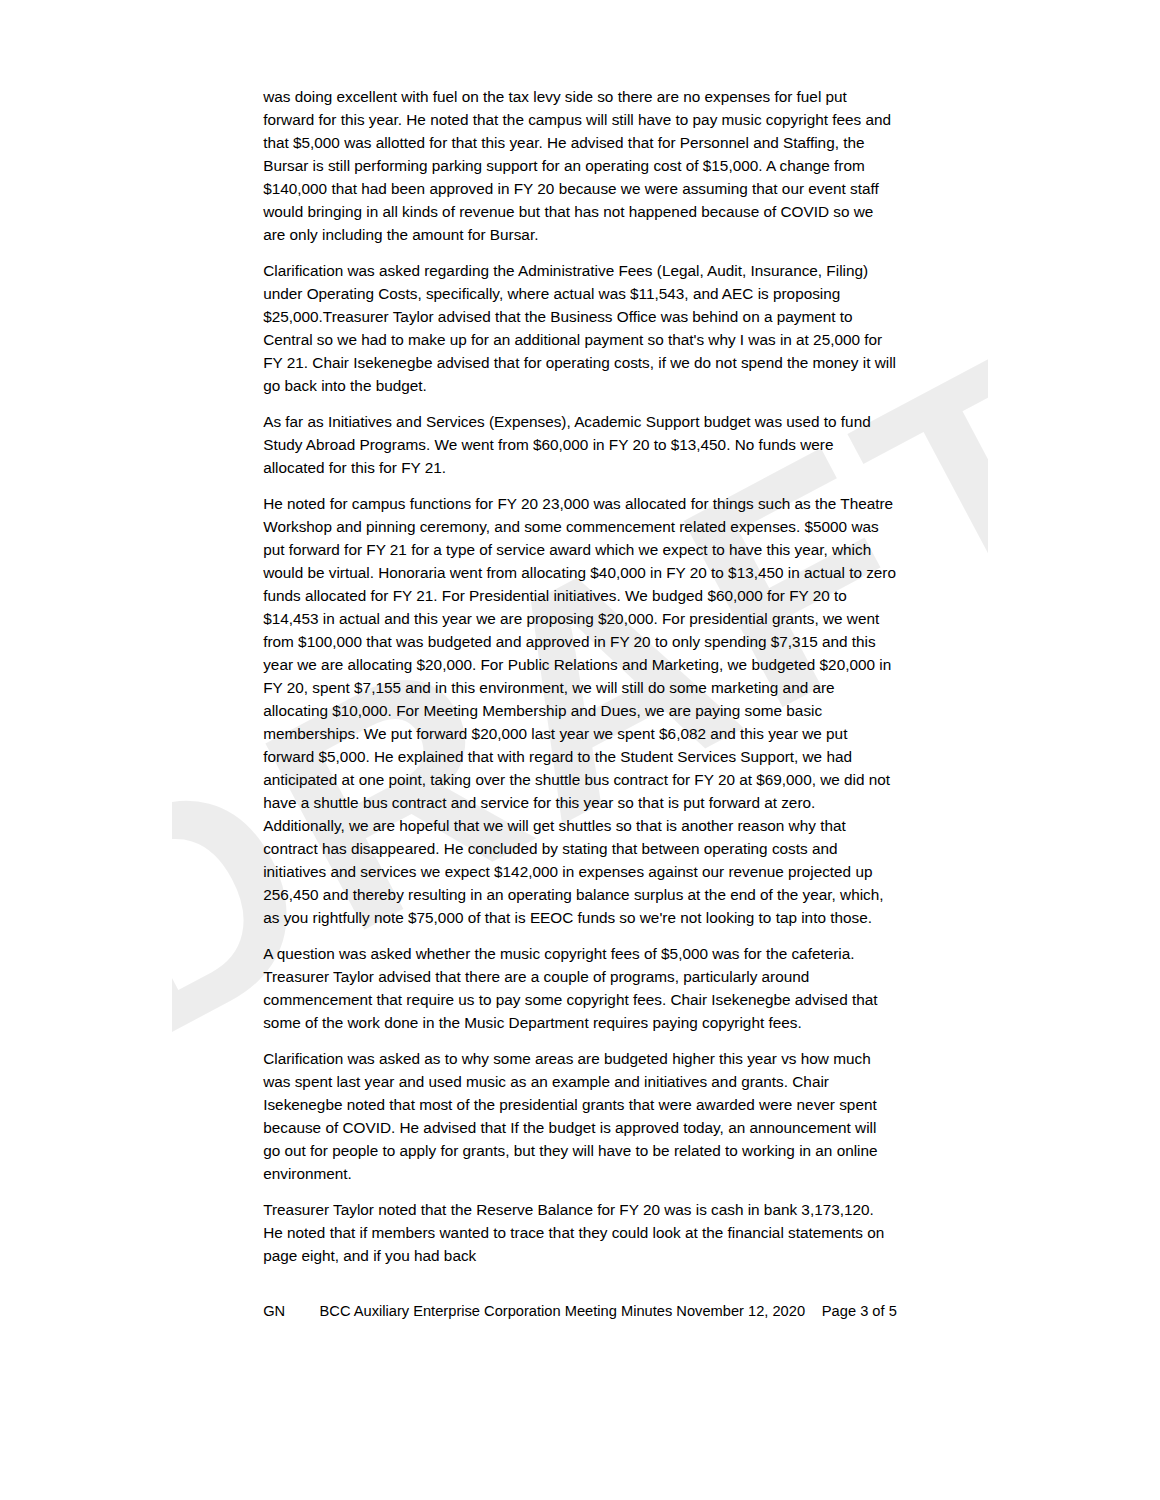DRAFT
was doing excellent with fuel on the tax levy side so there are no expenses for fuel put forward for this year. He noted that the campus will still have to pay music copyright fees and that $5,000 was allotted for that this year. He advised that for Personnel and Staffing, the Bursar is still performing parking support for an operating cost of $15,000. A change from $140,000 that had been approved in FY 20 because we were assuming that our event staff would bringing in all kinds of revenue but that has not happened because of COVID so we are only including the amount for Bursar.
Clarification was asked regarding the Administrative Fees (Legal, Audit, Insurance, Filing) under Operating Costs, specifically, where actual was $11,543, and AEC is proposing $25,000.Treasurer Taylor advised that the Business Office was behind on a payment to Central so we had to make up for an additional payment so that's why I was in at 25,000 for FY 21. Chair Isekenegbe advised that for operating costs, if we do not spend the money it will go back into the budget.
As far as Initiatives and Services (Expenses), Academic Support budget was used to fund Study Abroad Programs. We went from $60,000 in FY 20 to $13,450. No funds were allocated for this for FY 21.
He noted for campus functions for FY 20 23,000 was allocated for things such as the Theatre Workshop and pinning ceremony, and some commencement related expenses. $5000 was put forward for FY 21 for a type of service award which we expect to have this year, which would be virtual. Honoraria went from allocating $40,000 in FY 20 to $13,450 in actual to zero funds allocated for FY 21. For Presidential initiatives. We budged $60,000 for FY 20 to $14,453 in actual and this year we are proposing $20,000. For presidential grants, we went from $100,000 that was budgeted and approved in FY 20 to only spending $7,315 and this year we are allocating $20,000. For Public Relations and Marketing, we budgeted $20,000 in FY 20, spent $7,155 and in this environment, we will still do some marketing and are allocating $10,000. For Meeting Membership and Dues, we are paying some basic memberships. We put forward $20,000 last year we spent $6,082 and this year we put forward $5,000. He explained that with regard to the Student Services Support, we had anticipated at one point, taking over the shuttle bus contract for FY 20 at $69,000, we did not have a shuttle bus contract and service for this year so that is put forward at zero. Additionally, we are hopeful that we will get shuttles so that is another reason why that contract has disappeared. He concluded by stating that between operating costs and initiatives and services we expect $142,000 in expenses against our revenue projected up 256,450 and thereby resulting in an operating balance surplus at the end of the year, which, as you rightfully note $75,000 of that is EEOC funds so we're not looking to tap into those.
A question was asked whether the music copyright fees of $5,000 was for the cafeteria. Treasurer Taylor advised that there are a couple of programs, particularly around commencement that require us to pay some copyright fees. Chair Isekenegbe advised that some of the work done in the Music Department requires paying copyright fees.
Clarification was asked as to why some areas are budgeted higher this year vs how much was spent last year and used music as an example and initiatives and grants. Chair Isekenegbe noted that most of the presidential grants that were awarded were never spent because of COVID. He advised that If the budget is approved today, an announcement will go out for people to apply for grants, but they will have to be related to working in an online environment.
Treasurer Taylor noted that the Reserve Balance for FY 20 was is cash in bank 3,173,120. He noted that if members wanted to trace that they could look at the financial statements on page eight, and if you had back
GN
BCC Auxiliary Enterprise Corporation Meeting Minutes November 12, 2020
Page 3 of 5